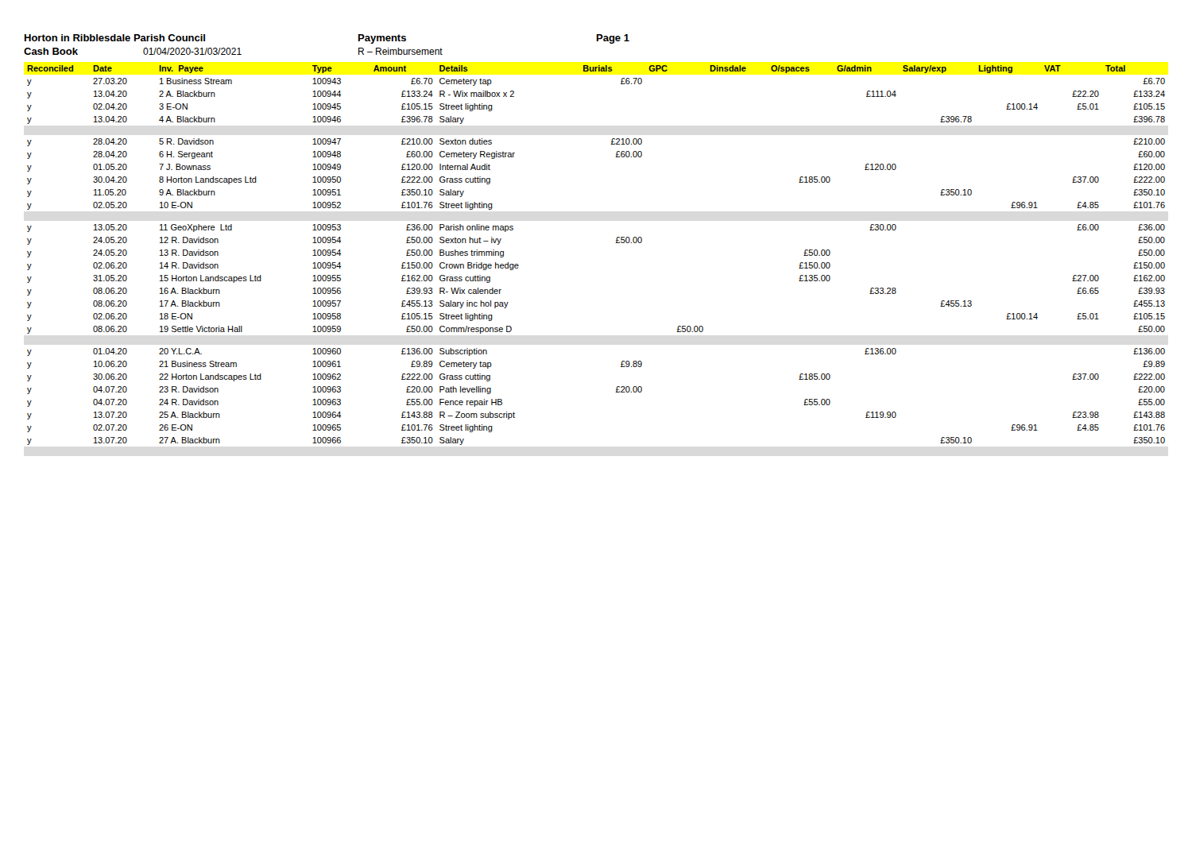Horton in Ribblesdale Parish Council Payments Page 1
Cash Book 01/04/2020-31/03/2021 R – Reimbursement
| Reconciled | Date | Inv. Payee | Type | Amount | Details | Burials | GPC | Dinsdale | O/spaces | G/admin | Salary/exp | Lighting | VAT | Total |
| --- | --- | --- | --- | --- | --- | --- | --- | --- | --- | --- | --- | --- | --- | --- |
| y | 27.03.20 | 1 Business Stream | 100943 | £6.70 | Cemetery tap | £6.70 | | | | | | | | £6.70 |
| y | 13.04.20 | 2 A. Blackburn | 100944 | £133.24 | R - Wix mailbox x 2 | | | | | £111.04 | | | £22.20 | £133.24 |
| y | 02.04.20 | 3 E-ON | 100945 | £105.15 | Street lighting | | | | | | | £100.14 | £5.01 | £105.15 |
| y | 13.04.20 | 4 A. Blackburn | 100946 | £396.78 | Salary | | | | | | £396.78 | | | £396.78 |
| y | 28.04.20 | 5 R. Davidson | 100947 | £210.00 | Sexton duties | £210.00 | | | | | | | | £210.00 |
| y | 28.04.20 | 6 H. Sergeant | 100948 | £60.00 | Cemetery Registrar | £60.00 | | | | | | | | £60.00 |
| y | 01.05.20 | 7 J. Bownass | 100949 | £120.00 | Internal Audit | | | | | £120.00 | | | | £120.00 |
| y | 30.04.20 | 8 Horton Landscapes Ltd | 100950 | £222.00 | Grass cutting | | | | £185.00 | | | | £37.00 | £222.00 |
| y | 11.05.20 | 9 A. Blackburn | 100951 | £350.10 | Salary | | | | | | £350.10 | | | £350.10 |
| y | 02.05.20 | 10 E-ON | 100952 | £101.76 | Street lighting | | | | | | | £96.91 | £4.85 | £101.76 |
| y | 13.05.20 | 11 GeoXphere Ltd | 100953 | £36.00 | Parish online maps | | | | | £30.00 | | | £6.00 | £36.00 |
| y | 24.05.20 | 12 R. Davidson | 100954 | £50.00 | Sexton hut – ivy | £50.00 | | | | | | | | £50.00 |
| y | 24.05.20 | 13 R. Davidson | 100954 | £50.00 | Bushes trimming | | | | £50.00 | | | | | £50.00 |
| y | 02.06.20 | 14 R. Davidson | 100954 | £150.00 | Crown Bridge hedge | | | | £150.00 | | | | | £150.00 |
| y | 31.05.20 | 15 Horton Landscapes Ltd | 100955 | £162.00 | Grass cutting | | | | £135.00 | | | | £27.00 | £162.00 |
| y | 08.06.20 | 16 A. Blackburn | 100956 | £39.93 | R- Wix calender | | | | | £33.28 | | | £6.65 | £39.93 |
| y | 08.06.20 | 17 A. Blackburn | 100957 | £455.13 | Salary inc hol pay | | | | | | £455.13 | | | £455.13 |
| y | 02.06.20 | 18 E-ON | 100958 | £105.15 | Street lighting | | | | | | | £100.14 | £5.01 | £105.15 |
| y | 08.06.20 | 19 Settle Victoria Hall | 100959 | £50.00 | Comm/response D | | £50.00 | | | | | | | £50.00 |
| y | 01.04.20 | 20 Y.L.C.A. | 100960 | £136.00 | Subscription | | | | | £136.00 | | | | £136.00 |
| y | 10.06.20 | 21 Business Stream | 100961 | £9.89 | Cemetery tap | £9.89 | | | | | | | | £9.89 |
| y | 30.06.20 | 22 Horton Landscapes Ltd | 100962 | £222.00 | Grass cutting | | | | £185.00 | | | | £37.00 | £222.00 |
| y | 04.07.20 | 23 R. Davidson | 100963 | £20.00 | Path levelling | £20.00 | | | | | | | | £20.00 |
| y | 04.07.20 | 24 R. Davidson | 100963 | £55.00 | Fence repair HB | | | | £55.00 | | | | | £55.00 |
| y | 13.07.20 | 25 A. Blackburn | 100964 | £143.88 | R – Zoom subscript | | | | | £119.90 | | | £23.98 | £143.88 |
| y | 02.07.20 | 26 E-ON | 100965 | £101.76 | Street lighting | | | | | | | £96.91 | £4.85 | £101.76 |
| y | 13.07.20 | 27 A. Blackburn | 100966 | £350.10 | Salary | | | | | | £350.10 | | | £350.10 |